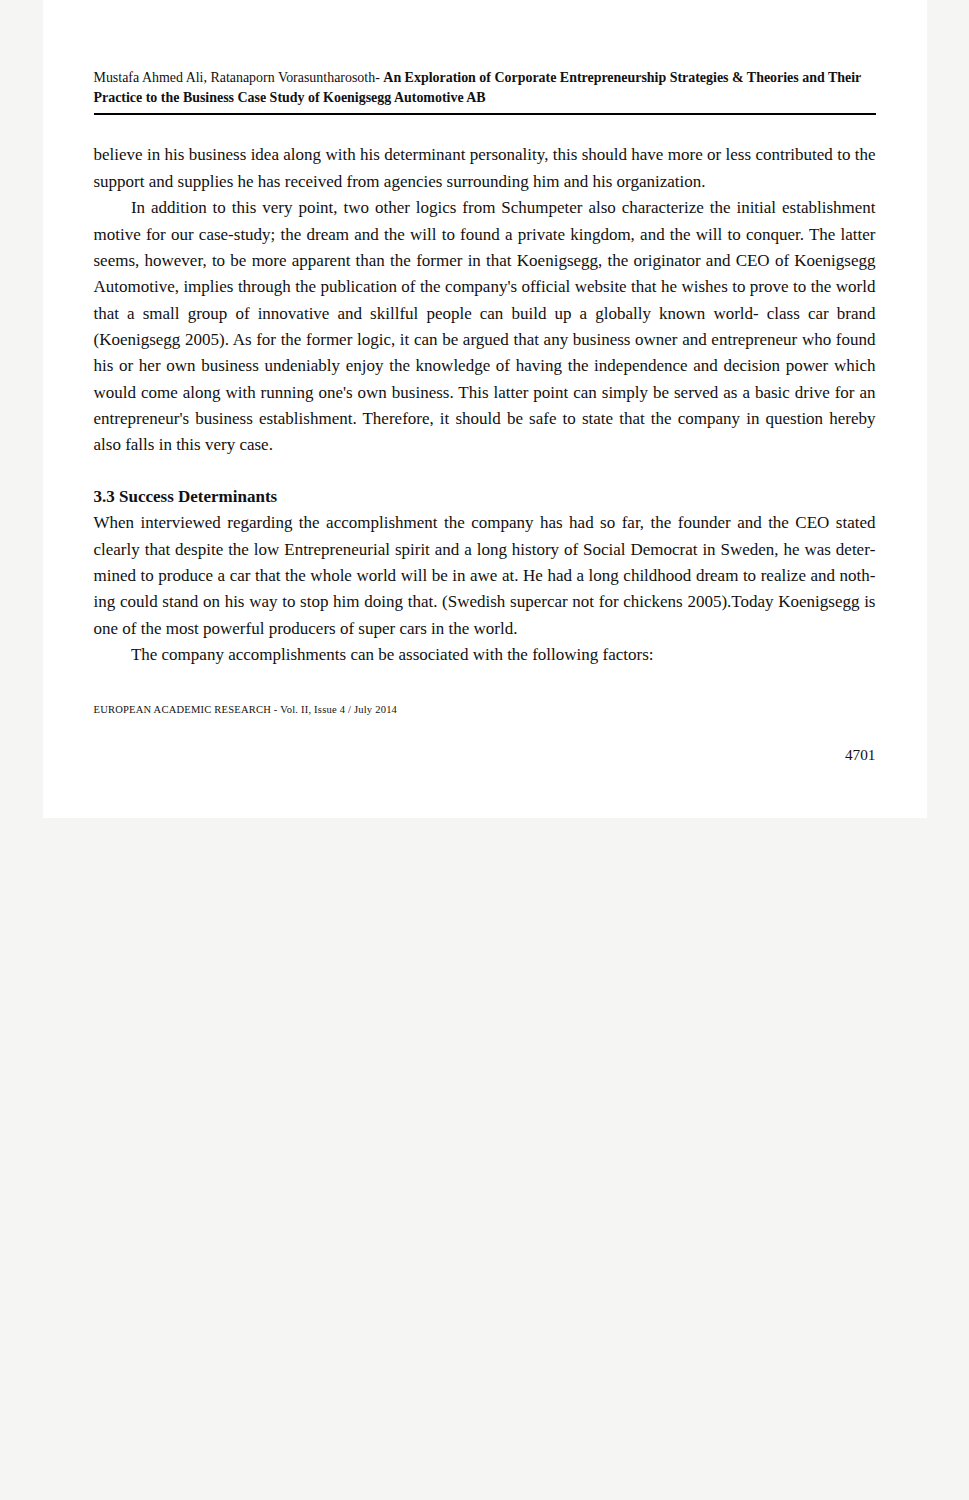Mustafa Ahmed Ali, Ratanaporn Vorasuntharosoth- An Exploration of Corporate Entrepreneurship Strategies & Theories and Their Practice to the Business Case Study of Koenigsegg Automotive AB
believe in his business idea along with his determinant personality, this should have more or less contributed to the support and supplies he has received from agencies surrounding him and his organization.
In addition to this very point, two other logics from Schumpeter also characterize the initial establishment motive for our case-study; the dream and the will to found a private kingdom, and the will to conquer. The latter seems, however, to be more apparent than the former in that Koenigsegg, the originator and CEO of Koenigsegg Automotive, implies through the publication of the company's official website that he wishes to prove to the world that a small group of innovative and skillful people can build up a globally known world- class car brand (Koenigsegg 2005). As for the former logic, it can be argued that any business owner and entrepreneur who found his or her own business undeniably enjoy the knowledge of having the independence and decision power which would come along with running one's own business. This latter point can simply be served as a basic drive for an entrepreneur's business establishment. Therefore, it should be safe to state that the company in question hereby also falls in this very case.
3.3 Success Determinants
When interviewed regarding the accomplishment the company has had so far, the founder and the CEO stated clearly that despite the low Entrepreneurial spirit and a long history of Social Democrat in Sweden, he was determined to produce a car that the whole world will be in awe at. He had a long childhood dream to realize and nothing could stand on his way to stop him doing that. (Swedish supercar not for chickens 2005).Today Koenigsegg is one of the most powerful producers of super cars in the world.
The company accomplishments can be associated with the following factors:
EUROPEAN ACADEMIC RESEARCH - Vol. II, Issue 4 / July 2014
4701